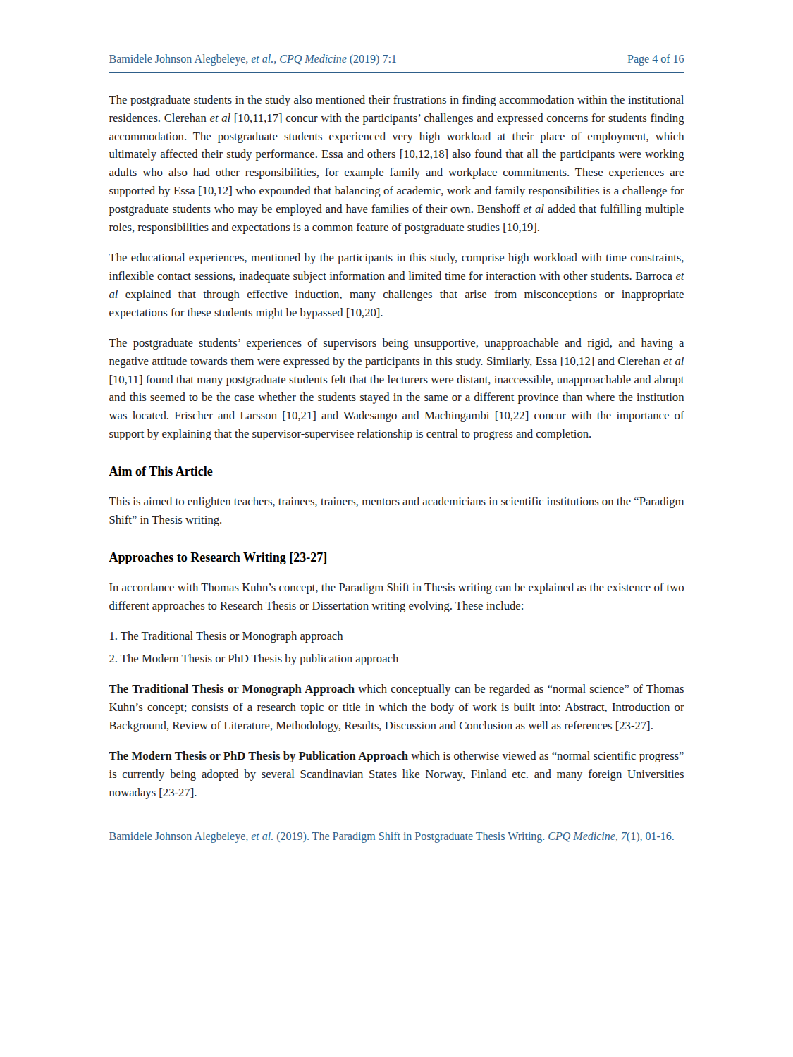Bamidele Johnson Alegbeleye, et al., CPQ Medicine (2019) 7:1 Page 4 of 16
The postgraduate students in the study also mentioned their frustrations in finding accommodation within the institutional residences. Clerehan et al [10,11,17] concur with the participants’ challenges and expressed concerns for students finding accommodation. The postgraduate students experienced very high workload at their place of employment, which ultimately affected their study performance. Essa and others [10,12,18] also found that all the participants were working adults who also had other responsibilities, for example family and workplace commitments. These experiences are supported by Essa [10,12] who expounded that balancing of academic, work and family responsibilities is a challenge for postgraduate students who may be employed and have families of their own. Benshoff et al added that fulfilling multiple roles, responsibilities and expectations is a common feature of postgraduate studies [10,19].
The educational experiences, mentioned by the participants in this study, comprise high workload with time constraints, inflexible contact sessions, inadequate subject information and limited time for interaction with other students. Barroca et al explained that through effective induction, many challenges that arise from misconceptions or inappropriate expectations for these students might be bypassed [10,20].
The postgraduate students’ experiences of supervisors being unsupportive, unapproachable and rigid, and having a negative attitude towards them were expressed by the participants in this study. Similarly, Essa [10,12] and Clerehan et al [10,11] found that many postgraduate students felt that the lecturers were distant, inaccessible, unapproachable and abrupt and this seemed to be the case whether the students stayed in the same or a different province than where the institution was located. Frischer and Larsson [10,21] and Wadesango and Machingambi [10,22] concur with the importance of support by explaining that the supervisor-supervisee relationship is central to progress and completion.
Aim of This Article
This is aimed to enlighten teachers, trainees, trainers, mentors and academicians in scientific institutions on the “Paradigm Shift” in Thesis writing.
Approaches to Research Writing [23-27]
In accordance with Thomas Kuhn’s concept, the Paradigm Shift in Thesis writing can be explained as the existence of two different approaches to Research Thesis or Dissertation writing evolving. These include:
1. The Traditional Thesis or Monograph approach
2. The Modern Thesis or PhD Thesis by publication approach
The Traditional Thesis or Monograph Approach which conceptually can be regarded as “normal science” of Thomas Kuhn’s concept; consists of a research topic or title in which the body of work is built into: Abstract, Introduction or Background, Review of Literature, Methodology, Results, Discussion and Conclusion as well as references [23-27].
The Modern Thesis or PhD Thesis by Publication Approach which is otherwise viewed as “normal scientific progress” is currently being adopted by several Scandinavian States like Norway, Finland etc. and many foreign Universities nowadays [23-27].
Bamidele Johnson Alegbeleye, et al. (2019). The Paradigm Shift in Postgraduate Thesis Writing. CPQ Medicine, 7(1), 01-16.